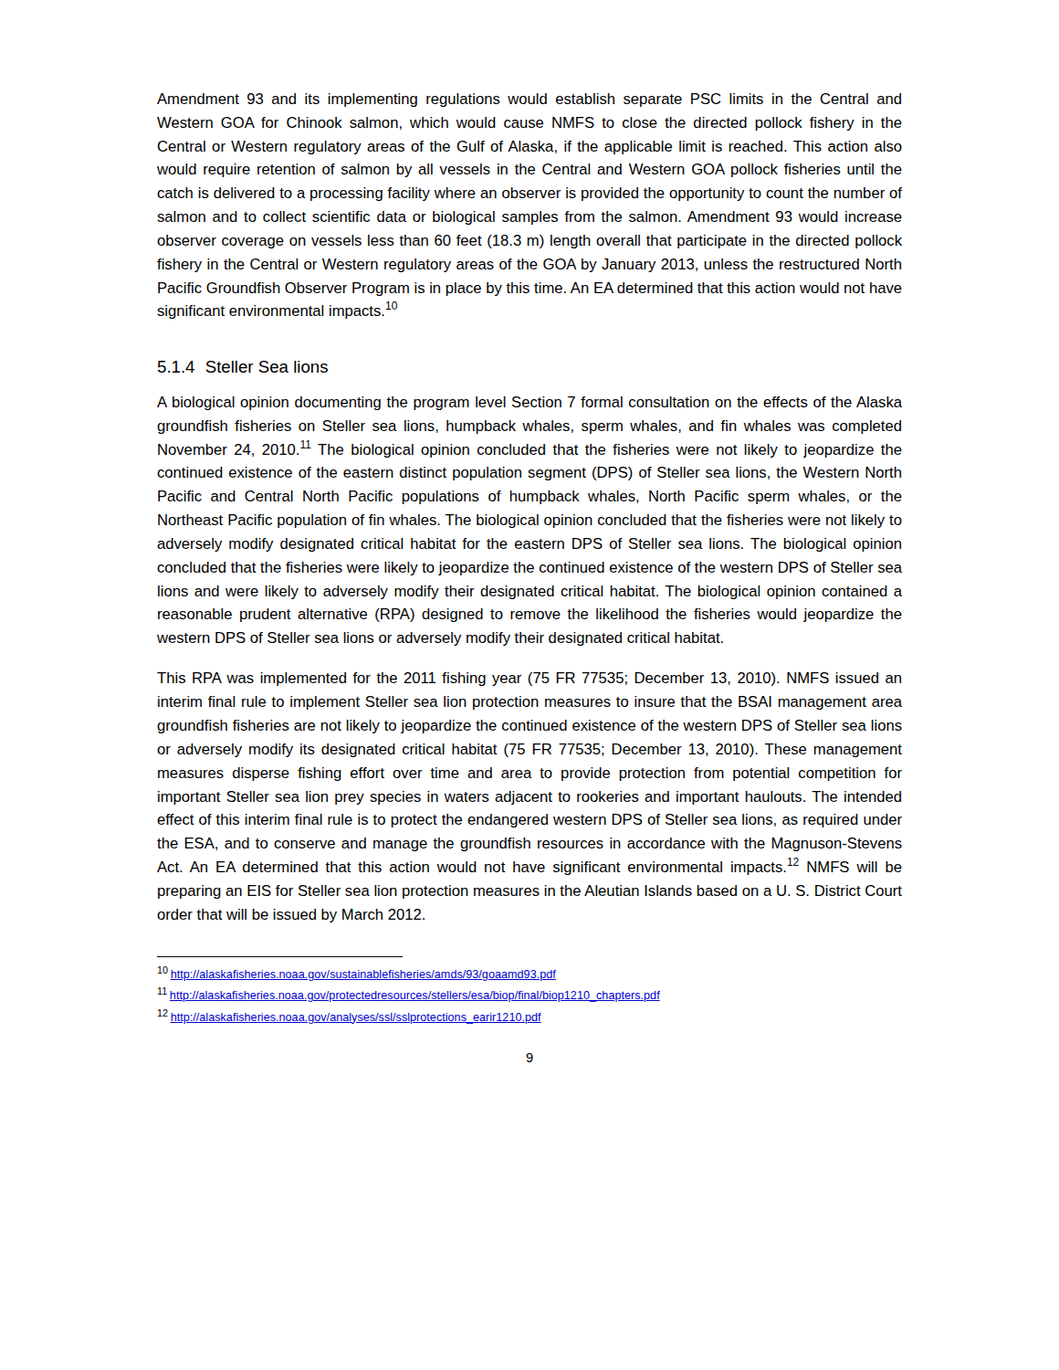Amendment 93 and its implementing regulations would establish separate PSC limits in the Central and Western GOA for Chinook salmon, which would cause NMFS to close the directed pollock fishery in the Central or Western regulatory areas of the Gulf of Alaska, if the applicable limit is reached. This action also would require retention of salmon by all vessels in the Central and Western GOA pollock fisheries until the catch is delivered to a processing facility where an observer is provided the opportunity to count the number of salmon and to collect scientific data or biological samples from the salmon. Amendment 93 would increase observer coverage on vessels less than 60 feet (18.3 m) length overall that participate in the directed pollock fishery in the Central or Western regulatory areas of the GOA by January 2013, unless the restructured North Pacific Groundfish Observer Program is in place by this time. An EA determined that this action would not have significant environmental impacts.10
5.1.4 Steller Sea lions
A biological opinion documenting the program level Section 7 formal consultation on the effects of the Alaska groundfish fisheries on Steller sea lions, humpback whales, sperm whales, and fin whales was completed November 24, 2010.11 The biological opinion concluded that the fisheries were not likely to jeopardize the continued existence of the eastern distinct population segment (DPS) of Steller sea lions, the Western North Pacific and Central North Pacific populations of humpback whales, North Pacific sperm whales, or the Northeast Pacific population of fin whales. The biological opinion concluded that the fisheries were not likely to adversely modify designated critical habitat for the eastern DPS of Steller sea lions. The biological opinion concluded that the fisheries were likely to jeopardize the continued existence of the western DPS of Steller sea lions and were likely to adversely modify their designated critical habitat. The biological opinion contained a reasonable prudent alternative (RPA) designed to remove the likelihood the fisheries would jeopardize the western DPS of Steller sea lions or adversely modify their designated critical habitat.
This RPA was implemented for the 2011 fishing year (75 FR 77535; December 13, 2010). NMFS issued an interim final rule to implement Steller sea lion protection measures to insure that the BSAI management area groundfish fisheries are not likely to jeopardize the continued existence of the western DPS of Steller sea lions or adversely modify its designated critical habitat (75 FR 77535; December 13, 2010). These management measures disperse fishing effort over time and area to provide protection from potential competition for important Steller sea lion prey species in waters adjacent to rookeries and important haulouts. The intended effect of this interim final rule is to protect the endangered western DPS of Steller sea lions, as required under the ESA, and to conserve and manage the groundfish resources in accordance with the Magnuson-Stevens Act. An EA determined that this action would not have significant environmental impacts.12 NMFS will be preparing an EIS for Steller sea lion protection measures in the Aleutian Islands based on a U. S. District Court order that will be issued by March 2012.
10 http://alaskafisheries.noaa.gov/sustainablefisheries/amds/93/goaamd93.pdf
11 http://alaskafisheries.noaa.gov/protectedresources/stellers/esa/biop/final/biop1210_chapters.pdf
12 http://alaskafisheries.noaa.gov/analyses/ssl/sslprotections_earir1210.pdf
9